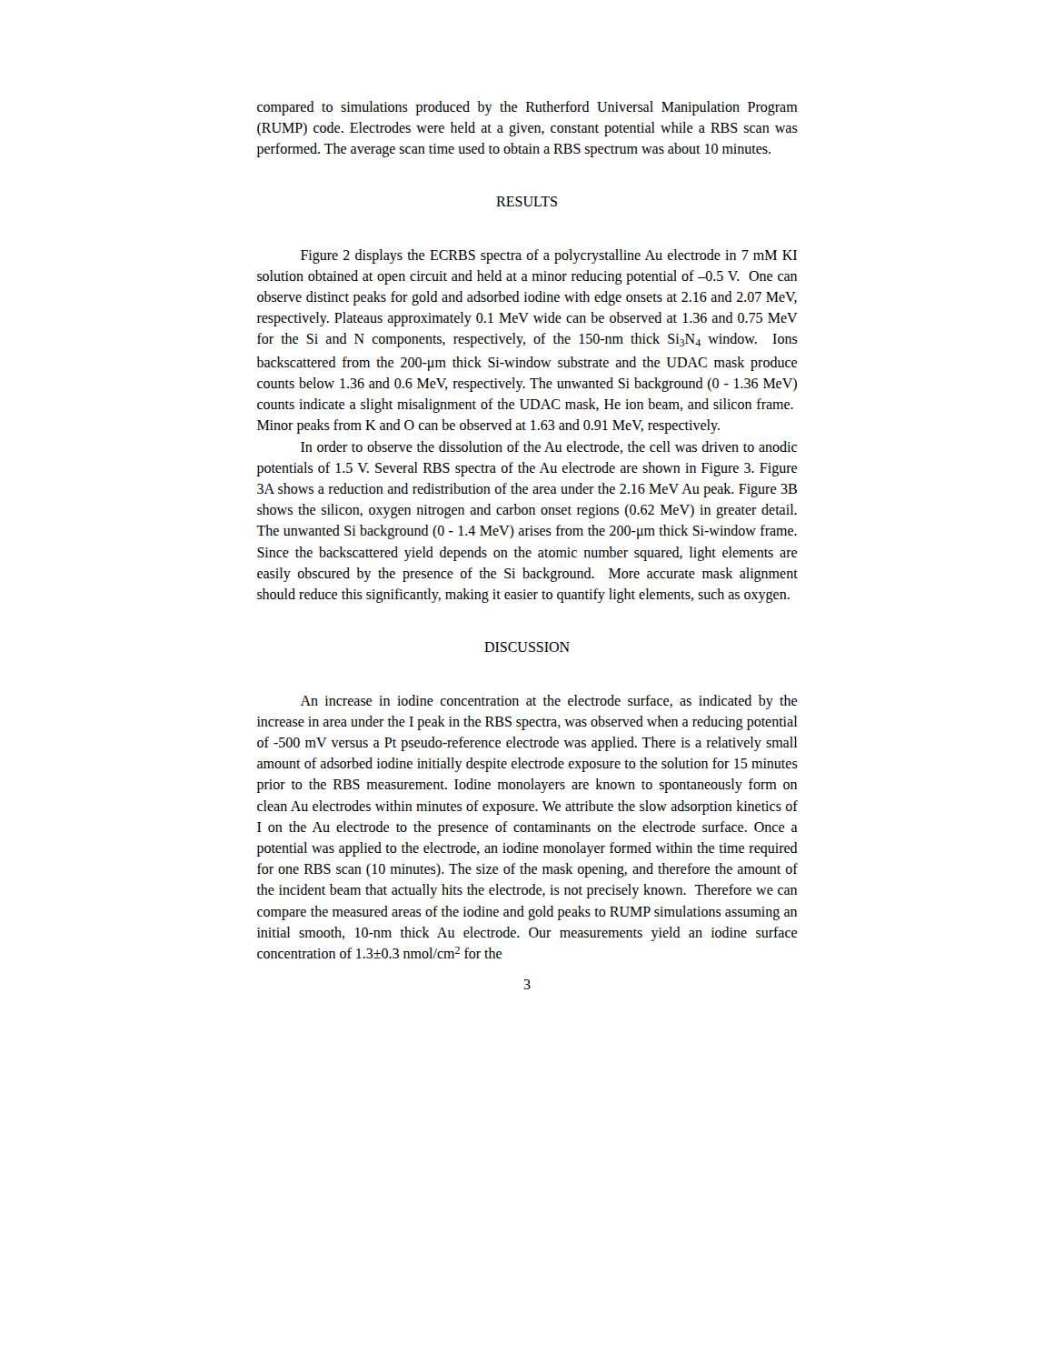compared to simulations produced by the Rutherford Universal Manipulation Program (RUMP) code. Electrodes were held at a given, constant potential while a RBS scan was performed. The average scan time used to obtain a RBS spectrum was about 10 minutes.
RESULTS
Figure 2 displays the ECRBS spectra of a polycrystalline Au electrode in 7 mM KI solution obtained at open circuit and held at a minor reducing potential of –0.5 V. One can observe distinct peaks for gold and adsorbed iodine with edge onsets at 2.16 and 2.07 MeV, respectively. Plateaus approximately 0.1 MeV wide can be observed at 1.36 and 0.75 MeV for the Si and N components, respectively, of the 150-nm thick Si3N4 window. Ions backscattered from the 200-μm thick Si-window substrate and the UDAC mask produce counts below 1.36 and 0.6 MeV, respectively. The unwanted Si background (0 - 1.36 MeV) counts indicate a slight misalignment of the UDAC mask, He ion beam, and silicon frame. Minor peaks from K and O can be observed at 1.63 and 0.91 MeV, respectively.
In order to observe the dissolution of the Au electrode, the cell was driven to anodic potentials of 1.5 V. Several RBS spectra of the Au electrode are shown in Figure 3. Figure 3A shows a reduction and redistribution of the area under the 2.16 MeV Au peak. Figure 3B shows the silicon, oxygen nitrogen and carbon onset regions (0.62 MeV) in greater detail. The unwanted Si background (0 - 1.4 MeV) arises from the 200-μm thick Si-window frame. Since the backscattered yield depends on the atomic number squared, light elements are easily obscured by the presence of the Si background. More accurate mask alignment should reduce this significantly, making it easier to quantify light elements, such as oxygen.
DISCUSSION
An increase in iodine concentration at the electrode surface, as indicated by the increase in area under the I peak in the RBS spectra, was observed when a reducing potential of -500 mV versus a Pt pseudo-reference electrode was applied. There is a relatively small amount of adsorbed iodine initially despite electrode exposure to the solution for 15 minutes prior to the RBS measurement. Iodine monolayers are known to spontaneously form on clean Au electrodes within minutes of exposure. We attribute the slow adsorption kinetics of I on the Au electrode to the presence of contaminants on the electrode surface. Once a potential was applied to the electrode, an iodine monolayer formed within the time required for one RBS scan (10 minutes). The size of the mask opening, and therefore the amount of the incident beam that actually hits the electrode, is not precisely known. Therefore we can compare the measured areas of the iodine and gold peaks to RUMP simulations assuming an initial smooth, 10-nm thick Au electrode. Our measurements yield an iodine surface concentration of 1.3±0.3 nmol/cm2 for the
3